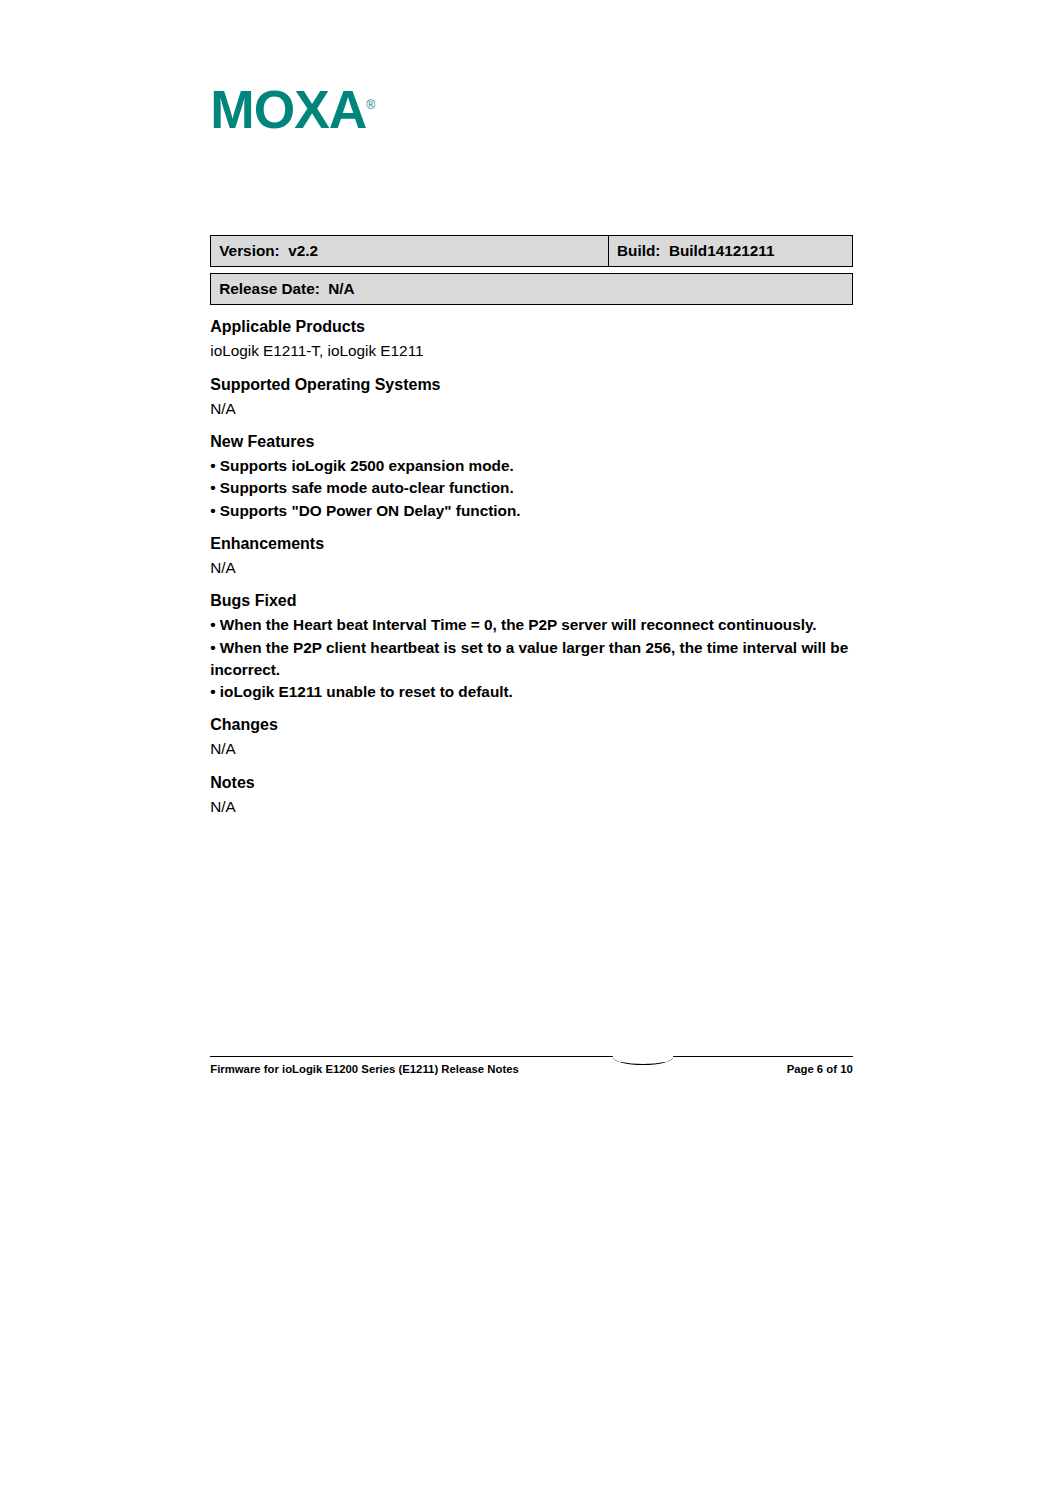MOXA®
| Version: v2.2 | Build: Build14121211 |
| Release Date: N/A |
Applicable Products
ioLogik E1211-T, ioLogik E1211
Supported Operating Systems
N/A
New Features
• Supports ioLogik 2500 expansion mode.
• Supports safe mode auto-clear function.
• Supports "DO Power ON Delay" function.
Enhancements
N/A
Bugs Fixed
• When the Heart beat Interval Time = 0, the P2P server will reconnect continuously.
• When the P2P client heartbeat is set to a value larger than 256, the time interval will be incorrect.
• ioLogik E1211 unable to reset to default.
Changes
N/A
Notes
N/A
Firmware for ioLogik E1200 Series (E1211) Release Notes Page 6 of 10